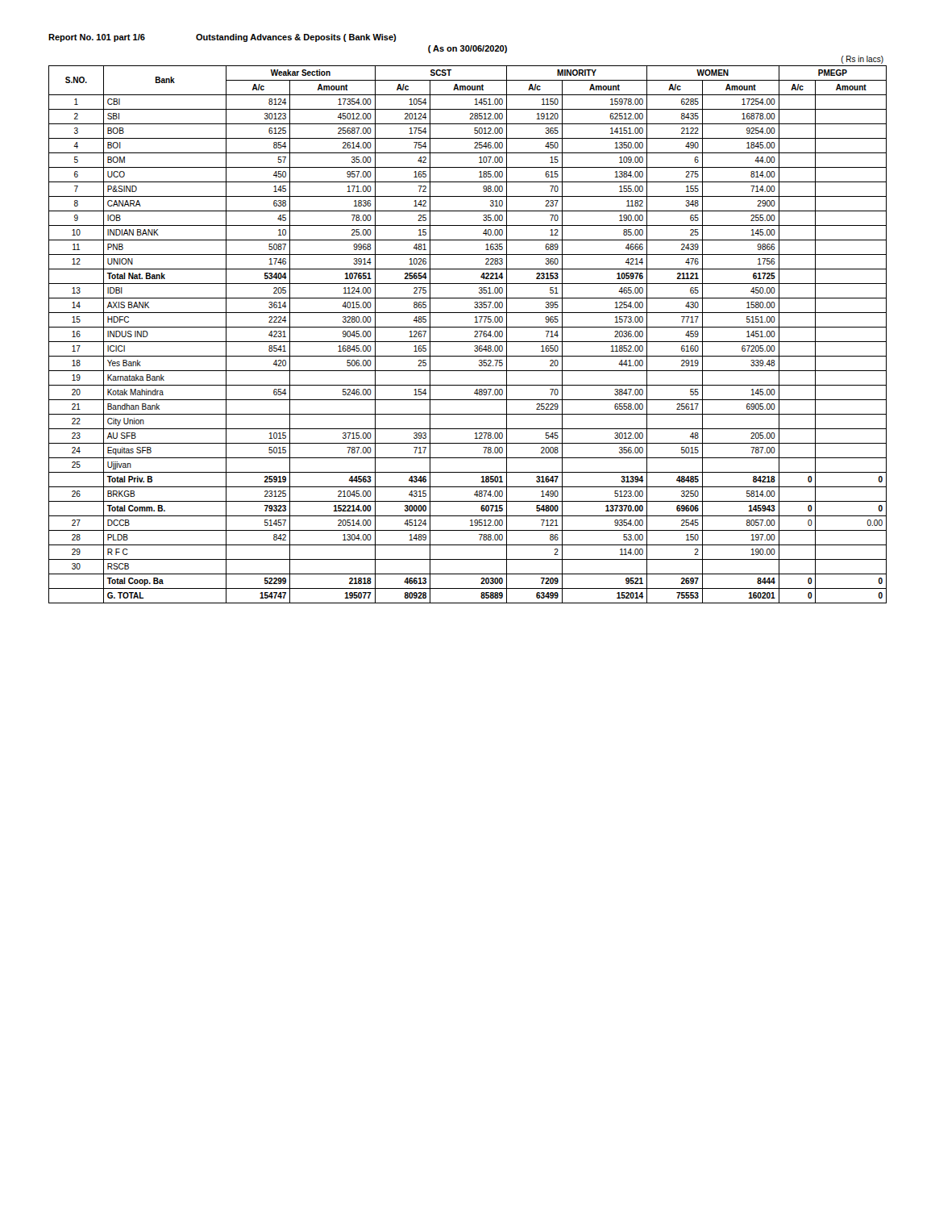Report No. 101 part 1/6 Outstanding Advances & Deposits ( Bank Wise)
( As on 30/06/2020)
( Rs in lacs)
| S.NO. | Bank | Weakar Section | SCST | MINORITY | WOMEN | PMEGP |
| --- | --- | --- | --- | --- | --- | --- |
| A/c | Amount | A/c | Amount | A/c | Amount | A/c | Amount | A/c | Amount |
| 1 | CBI | 8124 | 17354.00 | 1054 | 1451.00 | 1150 | 15978.00 | 6285 | 17254.00 | | |
| 2 | SBI | 30123 | 45012.00 | 20124 | 28512.00 | 19120 | 62512.00 | 8435 | 16878.00 | | |
| 3 | BOB | 6125 | 25687.00 | 1754 | 5012.00 | 365 | 14151.00 | 2122 | 9254.00 | | |
| 4 | BOI | 854 | 2614.00 | 754 | 2546.00 | 450 | 1350.00 | 490 | 1845.00 | | |
| 5 | BOM | 57 | 35.00 | 42 | 107.00 | 15 | 109.00 | 6 | 44.00 | | |
| 6 | UCO | 450 | 957.00 | 165 | 185.00 | 615 | 1384.00 | 275 | 814.00 | | |
| 7 | P&SIND | 145 | 171.00 | 72 | 98.00 | 70 | 155.00 | 155 | 714.00 | | |
| 8 | CANARA | 638 | 1836 | 142 | 310 | 237 | 1182 | 348 | 2900 | | |
| 9 | IOB | 45 | 78.00 | 25 | 35.00 | 70 | 190.00 | 65 | 255.00 | | |
| 10 | INDIAN BANK | 10 | 25.00 | 15 | 40.00 | 12 | 85.00 | 25 | 145.00 | | |
| 11 | PNB | 5087 | 9968 | 481 | 1635 | 689 | 4666 | 2439 | 9866 | | |
| 12 | UNION | 1746 | 3914 | 1026 | 2283 | 360 | 4214 | 476 | 1756 | | |
| | Total Nat. Bank | 53404 | 107651 | 25654 | 42214 | 23153 | 105976 | 21121 | 61725 | | |
| 13 | IDBI | 205 | 1124.00 | 275 | 351.00 | 51 | 465.00 | 65 | 450.00 | | |
| 14 | AXIS BANK | 3614 | 4015.00 | 865 | 3357.00 | 395 | 1254.00 | 430 | 1580.00 | | |
| 15 | HDFC | 2224 | 3280.00 | 485 | 1775.00 | 965 | 1573.00 | 7717 | 5151.00 | | |
| 16 | INDUS IND | 4231 | 9045.00 | 1267 | 2764.00 | 714 | 2036.00 | 459 | 1451.00 | | |
| 17 | ICICI | 8541 | 16845.00 | 165 | 3648.00 | 1650 | 11852.00 | 6160 | 67205.00 | | |
| 18 | Yes Bank | 420 | 506.00 | 25 | 352.75 | 20 | 441.00 | 2919 | 339.48 | | |
| 19 | Karnataka Bank | | | | | | | | | | |
| 20 | Kotak Mahindra | 654 | 5246.00 | 154 | 4897.00 | 70 | 3847.00 | 55 | 145.00 | | |
| 21 | Bandhan Bank | | | | | 25229 | 6558.00 | 25617 | 6905.00 | | |
| 22 | City Union | | | | | | | | | | |
| 23 | AU SFB | 1015 | 3715.00 | 393 | 1278.00 | 545 | 3012.00 | 48 | 205.00 | | |
| 24 | Equitas SFB | 5015 | 787.00 | 717 | 78.00 | 2008 | 356.00 | 5015 | 787.00 | | |
| 25 | Ujjivan | | | | | | | | | | |
| | Total Priv. B | 25919 | 44563 | 4346 | 18501 | 31647 | 31394 | 48485 | 84218 | 0 | 0 |
| 26 | BRKGB | 23125 | 21045.00 | 4315 | 4874.00 | 1490 | 5123.00 | 3250 | 5814.00 | | |
| | Total Comm. B. | 79323 | 152214.00 | 30000 | 60715 | 54800 | 137370.00 | 69606 | 145943 | 0 | 0 |
| 27 | DCCB | 51457 | 20514.00 | 45124 | 19512.00 | 7121 | 9354.00 | 2545 | 8057.00 | 0 | 0.00 |
| 28 | PLDB | 842 | 1304.00 | 1489 | 788.00 | 86 | 53.00 | 150 | 197.00 | | |
| 29 | R F C | | | | | 2 | 114.00 | 2 | 190.00 | | |
| 30 | RSCB | | | | | | | | | | |
| | Total Coop. Ba | 52299 | 21818 | 46613 | 20300 | 7209 | 9521 | 2697 | 8444 | 0 | 0 |
| | G. TOTAL | 154747 | 195077 | 80928 | 85889 | 63499 | 152014 | 75553 | 160201 | 0 | 0 |